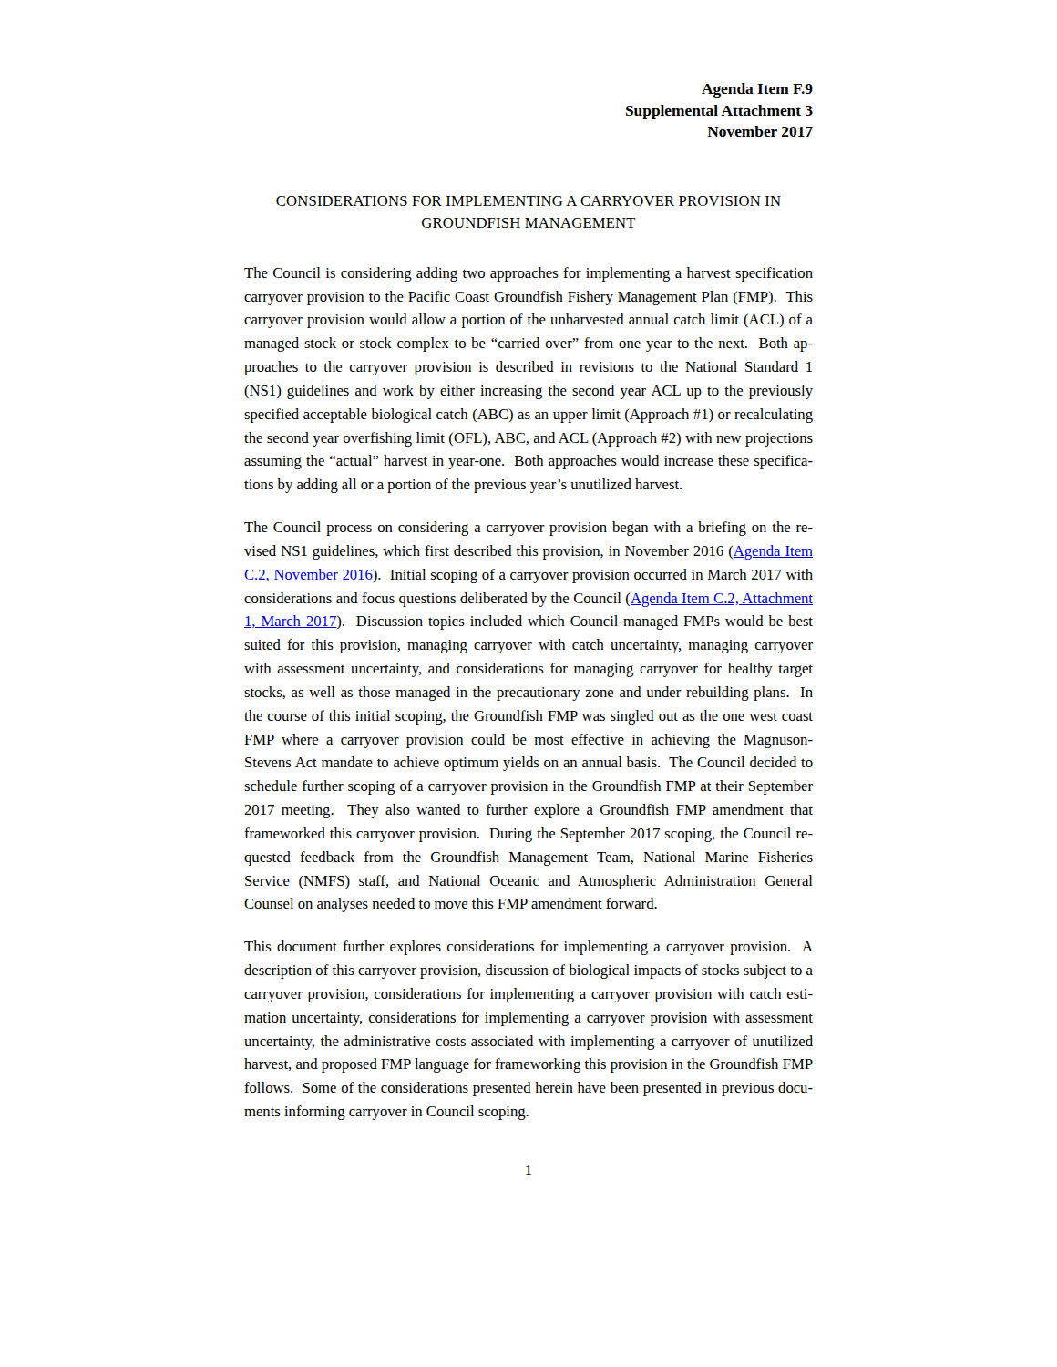Agenda Item F.9
Supplemental Attachment 3
November 2017
CONSIDERATIONS FOR IMPLEMENTING A CARRYOVER PROVISION IN
GROUNDFISH MANAGEMENT
The Council is considering adding two approaches for implementing a harvest specification carryover provision to the Pacific Coast Groundfish Fishery Management Plan (FMP). This carryover provision would allow a portion of the unharvested annual catch limit (ACL) of a managed stock or stock complex to be “carried over” from one year to the next. Both approaches to the carryover provision is described in revisions to the National Standard 1 (NS1) guidelines and work by either increasing the second year ACL up to the previously specified acceptable biological catch (ABC) as an upper limit (Approach #1) or recalculating the second year overfishing limit (OFL), ABC, and ACL (Approach #2) with new projections assuming the “actual” harvest in year-one. Both approaches would increase these specifications by adding all or a portion of the previous year’s unutilized harvest.
The Council process on considering a carryover provision began with a briefing on the revised NS1 guidelines, which first described this provision, in November 2016 (Agenda Item C.2, November 2016). Initial scoping of a carryover provision occurred in March 2017 with considerations and focus questions deliberated by the Council (Agenda Item C.2, Attachment 1, March 2017). Discussion topics included which Council-managed FMPs would be best suited for this provision, managing carryover with catch uncertainty, managing carryover with assessment uncertainty, and considerations for managing carryover for healthy target stocks, as well as those managed in the precautionary zone and under rebuilding plans. In the course of this initial scoping, the Groundfish FMP was singled out as the one west coast FMP where a carryover provision could be most effective in achieving the Magnuson-Stevens Act mandate to achieve optimum yields on an annual basis. The Council decided to schedule further scoping of a carryover provision in the Groundfish FMP at their September 2017 meeting. They also wanted to further explore a Groundfish FMP amendment that frameworked this carryover provision. During the September 2017 scoping, the Council requested feedback from the Groundfish Management Team, National Marine Fisheries Service (NMFS) staff, and National Oceanic and Atmospheric Administration General Counsel on analyses needed to move this FMP amendment forward.
This document further explores considerations for implementing a carryover provision. A description of this carryover provision, discussion of biological impacts of stocks subject to a carryover provision, considerations for implementing a carryover provision with catch estimation uncertainty, considerations for implementing a carryover provision with assessment uncertainty, the administrative costs associated with implementing a carryover of unutilized harvest, and proposed FMP language for frameworking this provision in the Groundfish FMP follows. Some of the considerations presented herein have been presented in previous documents informing carryover in Council scoping.
1